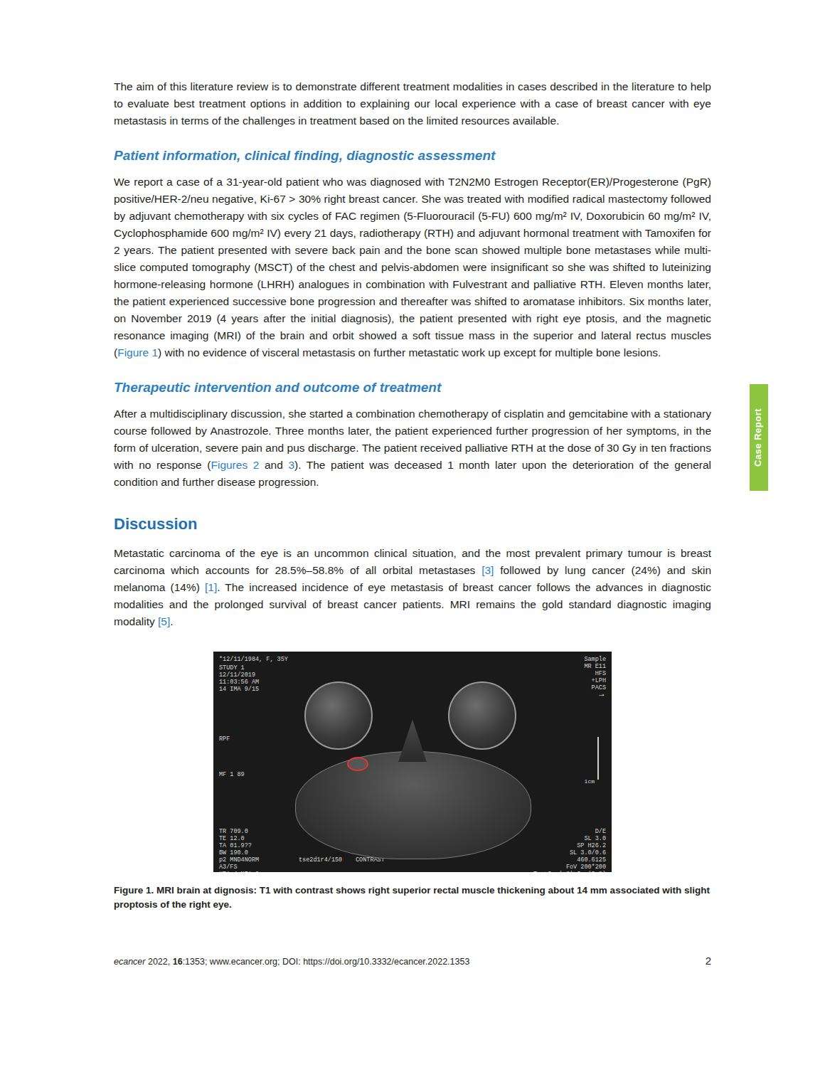Case Report
The aim of this literature review is to demonstrate different treatment modalities in cases described in the literature to help to evaluate best treatment options in addition to explaining our local experience with a case of breast cancer with eye metastasis in terms of the challenges in treatment based on the limited resources available.
Patient information, clinical finding, diagnostic assessment
We report a case of a 31-year-old patient who was diagnosed with T2N2M0 Estrogen Receptor(ER)/Progesterone (PgR) positive/HER-2/neu negative, Ki-67 > 30% right breast cancer. She was treated with modified radical mastectomy followed by adjuvant chemotherapy with six cycles of FAC regimen (5-Fluorouracil (5-FU) 600 mg/m² IV, Doxorubicin 60 mg/m² IV, Cyclophosphamide 600 mg/m² IV) every 21 days, radiotherapy (RTH) and adjuvant hormonal treatment with Tamoxifen for 2 years. The patient presented with severe back pain and the bone scan showed multiple bone metastases while multi-slice computed tomography (MSCT) of the chest and pelvis-abdomen were insignificant so she was shifted to luteinizing hormone-releasing hormone (LHRH) analogues in combination with Fulvestrant and palliative RTH. Eleven months later, the patient experienced successive bone progression and thereafter was shifted to aromatase inhibitors. Six months later, on November 2019 (4 years after the initial diagnosis), the patient presented with right eye ptosis, and the magnetic resonance imaging (MRI) of the brain and orbit showed a soft tissue mass in the superior and lateral rectus muscles (Figure 1) with no evidence of visceral metastasis on further metastatic work up except for multiple bone lesions.
Therapeutic intervention and outcome of treatment
After a multidisciplinary discussion, she started a combination chemotherapy of cisplatin and gemcitabine with a stationary course followed by Anastrozole. Three months later, the patient experienced further progression of her symptoms, in the form of ulceration, severe pain and pus discharge. The patient received palliative RTH at the dose of 30 Gy in ten fractions with no response (Figures 2 and 3). The patient was deceased 1 month later upon the deterioration of the general condition and further disease progression.
Discussion
Metastatic carcinoma of the eye is an uncommon clinical situation, and the most prevalent primary tumour is breast carcinoma which accounts for 28.5%–58.8% of all orbital metastases [3] followed by lung cancer (24%) and skin melanoma (14%) [1]. The increased incidence of eye metastasis of breast cancer follows the advances in diagnostic modalities and the prolonged survival of breast cancer patients. MRI remains the gold standard diagnostic imaging modality [5].
*12/11/1984, F, 35Y
STUDY 1
12/11/2019
11:03:56 AM
14 IMA 9/15
Sample
MR E11
HFS
+LPH
PACS
→
RPF
MF 1 89
TR 709.0
TE 12.0
TA 01.9??
BW 190.0
p2 MND4NORM
x
x
A3/FS
HE1-4 NE1.2
CONTRAST
D/E
SL 3.0
SP H26.2
SL 3.0/0.6
460.6125
FoV 200*200
Tra>Sag(-8)>Cor(3.8)
tse2d1r4/150
1cm
Figure 1. MRI brain at dignosis: T1 with contrast shows right superior rectal muscle thickening about 14 mm associated with slight proptosis of the right eye.
ecancer 2022, 16:1353; www.ecancer.org; DOI: https://doi.org/10.3332/ecancer.2022.1353
2